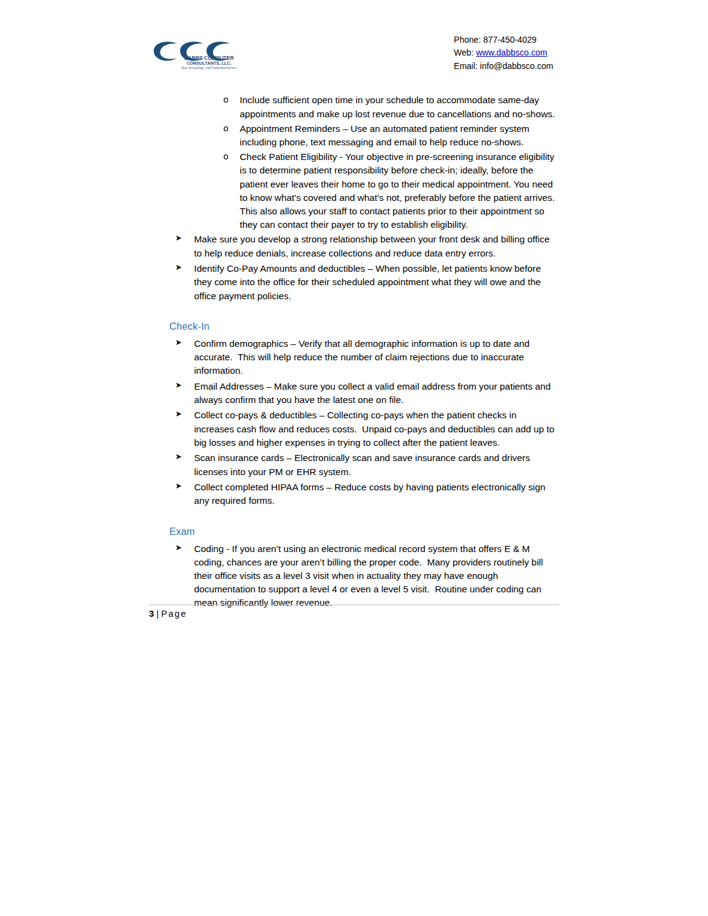DABBS COMPUTER CONSULTANTS, LLC. New Technology, Old Fashioned Service
Phone: 877-450-4029
Web: www.dabbsco.com
Email: info@dabbsco.com
Include sufficient open time in your schedule to accommodate same-day appointments and make up lost revenue due to cancellations and no-shows.
Appointment Reminders – Use an automated patient reminder system including phone, text messaging and email to help reduce no-shows.
Check Patient Eligibility - Your objective in pre-screening insurance eligibility is to determine patient responsibility before check-in; ideally, before the patient ever leaves their home to go to their medical appointment. You need to know what's covered and what's not, preferably before the patient arrives. This also allows your staff to contact patients prior to their appointment so they can contact their payer to try to establish eligibility.
Make sure you develop a strong relationship between your front desk and billing office to help reduce denials, increase collections and reduce data entry errors.
Identify Co-Pay Amounts and deductibles – When possible, let patients know before they come into the office for their scheduled appointment what they will owe and the office payment policies.
Check-In
Confirm demographics – Verify that all demographic information is up to date and accurate. This will help reduce the number of claim rejections due to inaccurate information.
Email Addresses – Make sure you collect a valid email address from your patients and always confirm that you have the latest one on file.
Collect co-pays & deductibles – Collecting co-pays when the patient checks in increases cash flow and reduces costs. Unpaid co-pays and deductibles can add up to big losses and higher expenses in trying to collect after the patient leaves.
Scan insurance cards – Electronically scan and save insurance cards and drivers licenses into your PM or EHR system.
Collect completed HIPAA forms – Reduce costs by having patients electronically sign any required forms.
Exam
Coding - If you aren’t using an electronic medical record system that offers E & M coding, chances are your aren’t billing the proper code. Many providers routinely bill their office visits as a level 3 visit when in actuality they may have enough documentation to support a level 4 or even a level 5 visit. Routine under coding can mean significantly lower revenue.
3 | Page